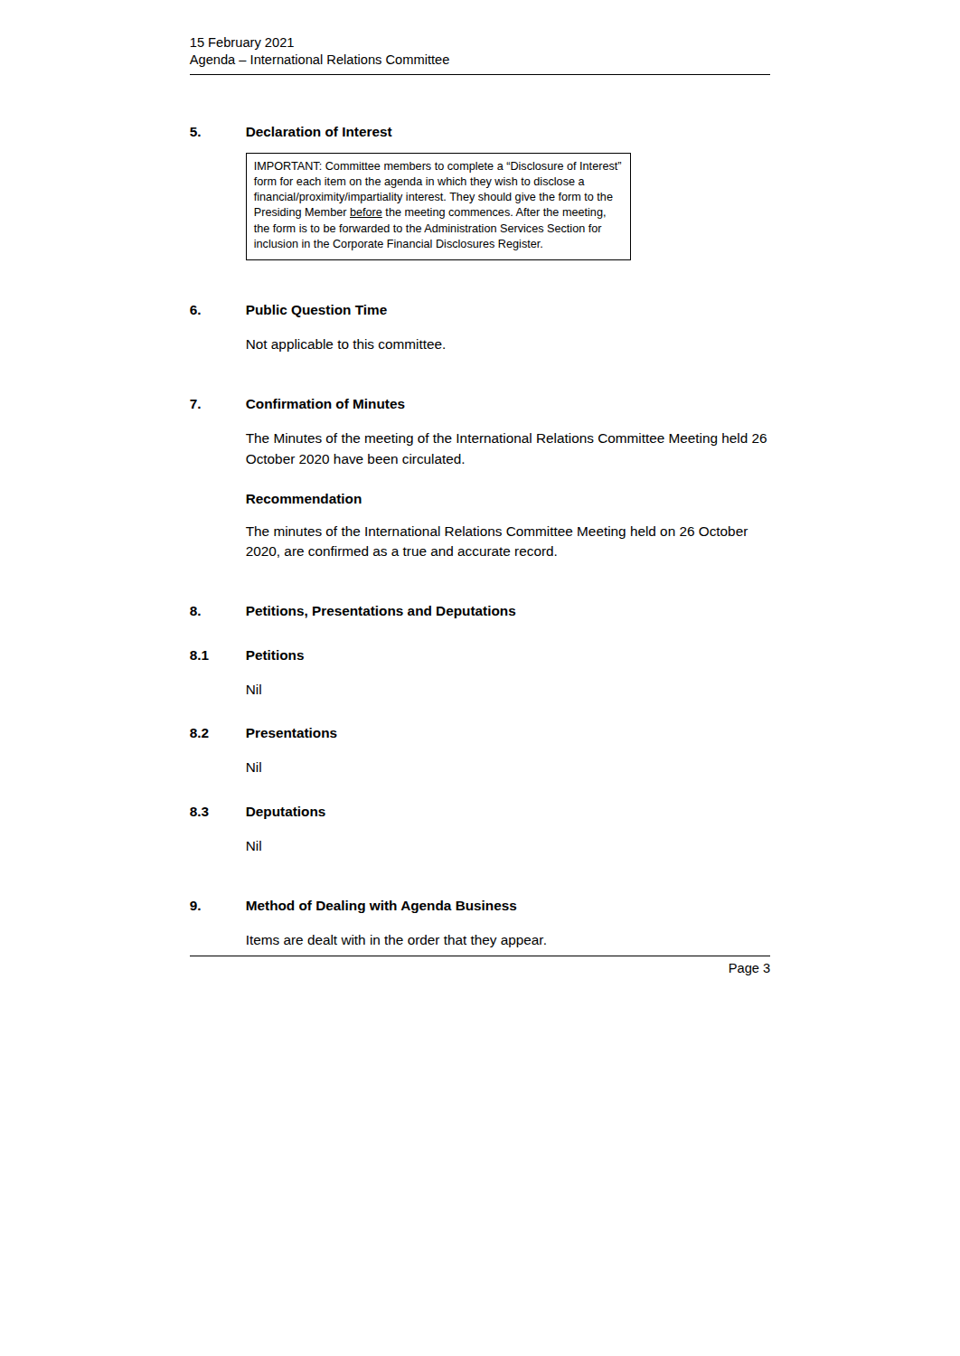15 February 2021 Agenda – International Relations Committee
5.
Declaration of Interest
IMPORTANT: Committee members to complete a “Disclosure of Interest” form for each item on the agenda in which they wish to disclose a financial/proximity/impartiality interest. They should give the form to the Presiding Member before the meeting commences. After the meeting, the form is to be forwarded to the Administration Services Section for inclusion in the Corporate Financial Disclosures Register.
6.
Public Question Time
Not applicable to this committee.
7.
Confirmation of Minutes
The Minutes of the meeting of the International Relations Committee Meeting held 26 October 2020 have been circulated.
Recommendation
The minutes of the International Relations Committee Meeting held on 26 October 2020, are confirmed as a true and accurate record.
8.
Petitions, Presentations and Deputations
8.1
Petitions
Nil
8.2
Presentations
Nil
8.3
Deputations
Nil
9.
Method of Dealing with Agenda Business
Items are dealt with in the order that they appear.
Page 3